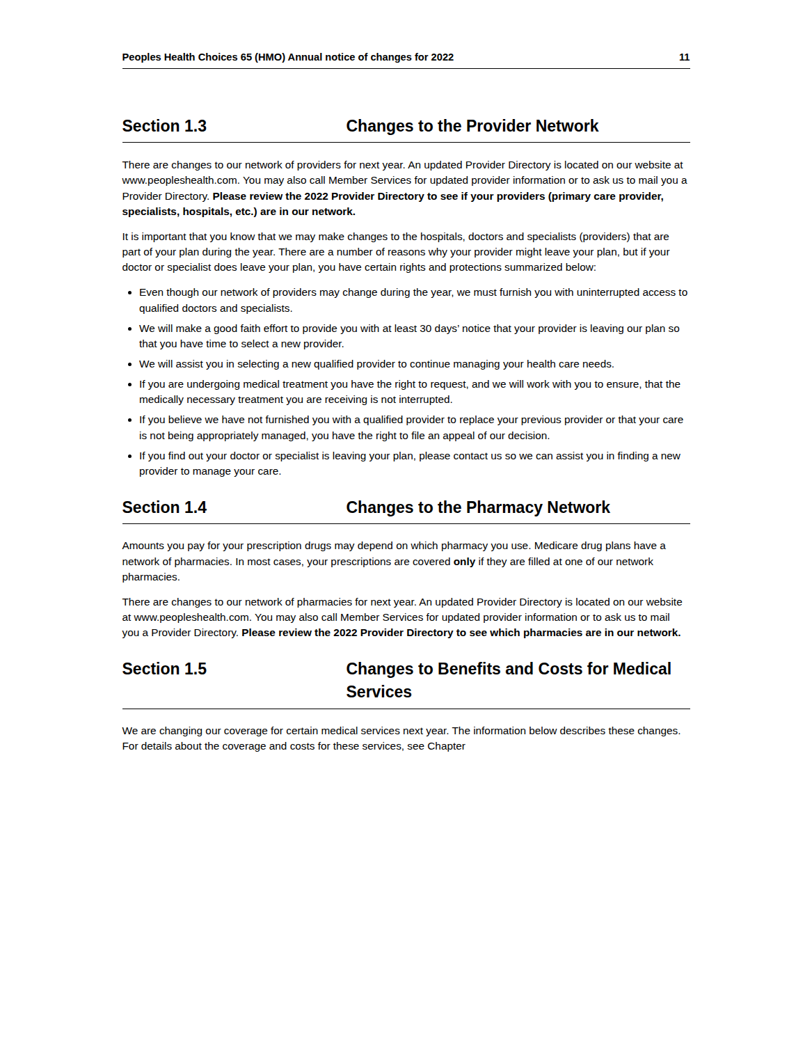Peoples Health Choices 65 (HMO) Annual notice of changes for 2022 11
Section 1.3 Changes to the Provider Network
There are changes to our network of providers for next year. An updated Provider Directory is located on our website at www.peopleshealth.com. You may also call Member Services for updated provider information or to ask us to mail you a Provider Directory. Please review the 2022 Provider Directory to see if your providers (primary care provider, specialists, hospitals, etc.) are in our network.
It is important that you know that we may make changes to the hospitals, doctors and specialists (providers) that are part of your plan during the year. There are a number of reasons why your provider might leave your plan, but if your doctor or specialist does leave your plan, you have certain rights and protections summarized below:
Even though our network of providers may change during the year, we must furnish you with uninterrupted access to qualified doctors and specialists.
We will make a good faith effort to provide you with at least 30 days’ notice that your provider is leaving our plan so that you have time to select a new provider.
We will assist you in selecting a new qualified provider to continue managing your health care needs.
If you are undergoing medical treatment you have the right to request, and we will work with you to ensure, that the medically necessary treatment you are receiving is not interrupted.
If you believe we have not furnished you with a qualified provider to replace your previous provider or that your care is not being appropriately managed, you have the right to file an appeal of our decision.
If you find out your doctor or specialist is leaving your plan, please contact us so we can assist you in finding a new provider to manage your care.
Section 1.4 Changes to the Pharmacy Network
Amounts you pay for your prescription drugs may depend on which pharmacy you use. Medicare drug plans have a network of pharmacies. In most cases, your prescriptions are covered only if they are filled at one of our network pharmacies.
There are changes to our network of pharmacies for next year. An updated Provider Directory is located on our website at www.peopleshealth.com. You may also call Member Services for updated provider information or to ask us to mail you a Provider Directory. Please review the 2022 Provider Directory to see which pharmacies are in our network.
Section 1.5 Changes to Benefits and Costs for Medical Services
We are changing our coverage for certain medical services next year. The information below describes these changes. For details about the coverage and costs for these services, see Chapter